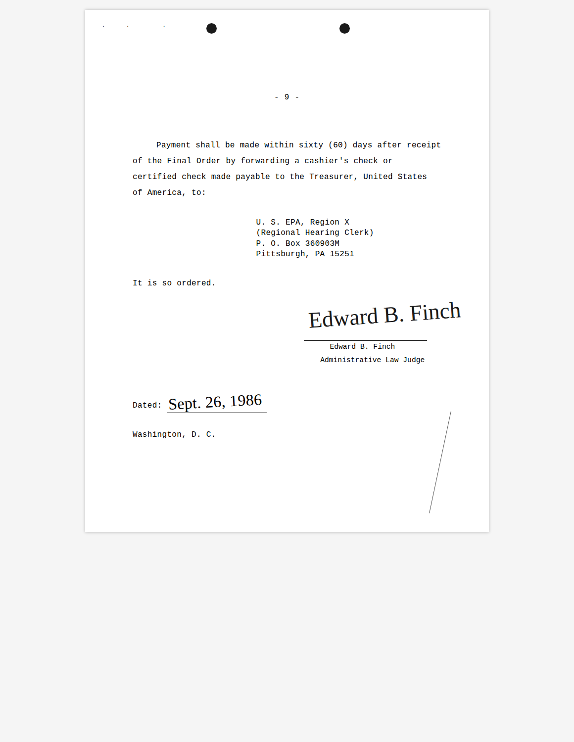. . .
- 9 -
Payment shall be made within sixty (60) days after receipt of the Final Order by forwarding a cashier's check or certified check made payable to the Treasurer, United States of America, to:
U. S. EPA, Region X
(Regional Hearing Clerk)
P. O. Box 360903M
Pittsburgh, PA 15251
It is so ordered.
Edward B. Finch
Edward B. Finch
Administrative Law Judge
Dated: Sept. 26, 1986
Washington, D. C.